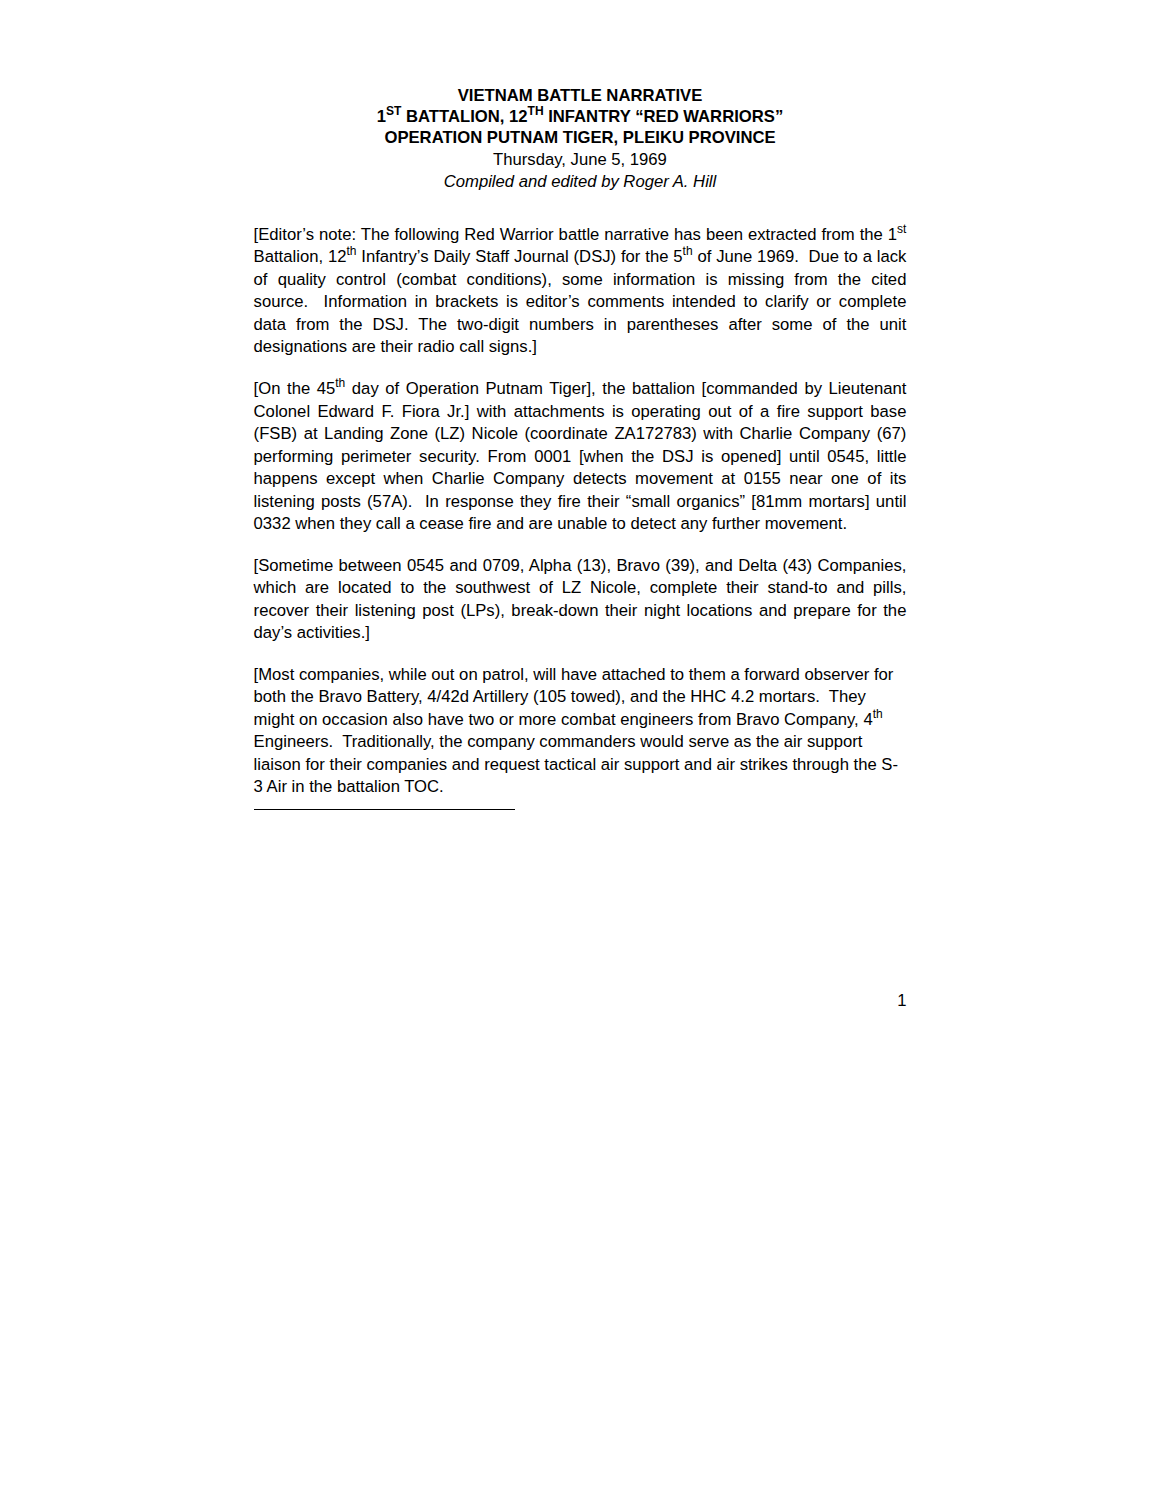VIETNAM BATTLE NARRATIVE
1ST BATTALION, 12TH INFANTRY “RED WARRIORS”
OPERATION PUTNAM TIGER, PLEIKU PROVINCE
Thursday, June 5, 1969
Compiled and edited by Roger A. Hill
[Editor’s note: The following Red Warrior battle narrative has been extracted from the 1st Battalion, 12th Infantry’s Daily Staff Journal (DSJ) for the 5th of June 1969. Due to a lack of quality control (combat conditions), some information is missing from the cited source. Information in brackets is editor’s comments intended to clarify or complete data from the DSJ. The two-digit numbers in parentheses after some of the unit designations are their radio call signs.]
[On the 45th day of Operation Putnam Tiger], the battalion [commanded by Lieutenant Colonel Edward F. Fiora Jr.] with attachments is operating out of a fire support base (FSB) at Landing Zone (LZ) Nicole (coordinate ZA172783) with Charlie Company (67) performing perimeter security. From 0001 [when the DSJ is opened] until 0545, little happens except when Charlie Company detects movement at 0155 near one of its listening posts (57A). In response they fire their “small organics” [81mm mortars] until 0332 when they call a cease fire and are unable to detect any further movement.
[Sometime between 0545 and 0709, Alpha (13), Bravo (39), and Delta (43) Companies, which are located to the southwest of LZ Nicole, complete their stand-to and pills, recover their listening post (LPs), break-down their night locations and prepare for the day’s activities.]
[Most companies, while out on patrol, will have attached to them a forward observer for both the Bravo Battery, 4/42d Artillery (105 towed), and the HHC 4.2 mortars. They might on occasion also have two or more combat engineers from Bravo Company, 4th Engineers. Traditionally, the company commanders would serve as the air support liaison for their companies and request tactical air support and air strikes through the S-3 Air in the battalion TOC.
1